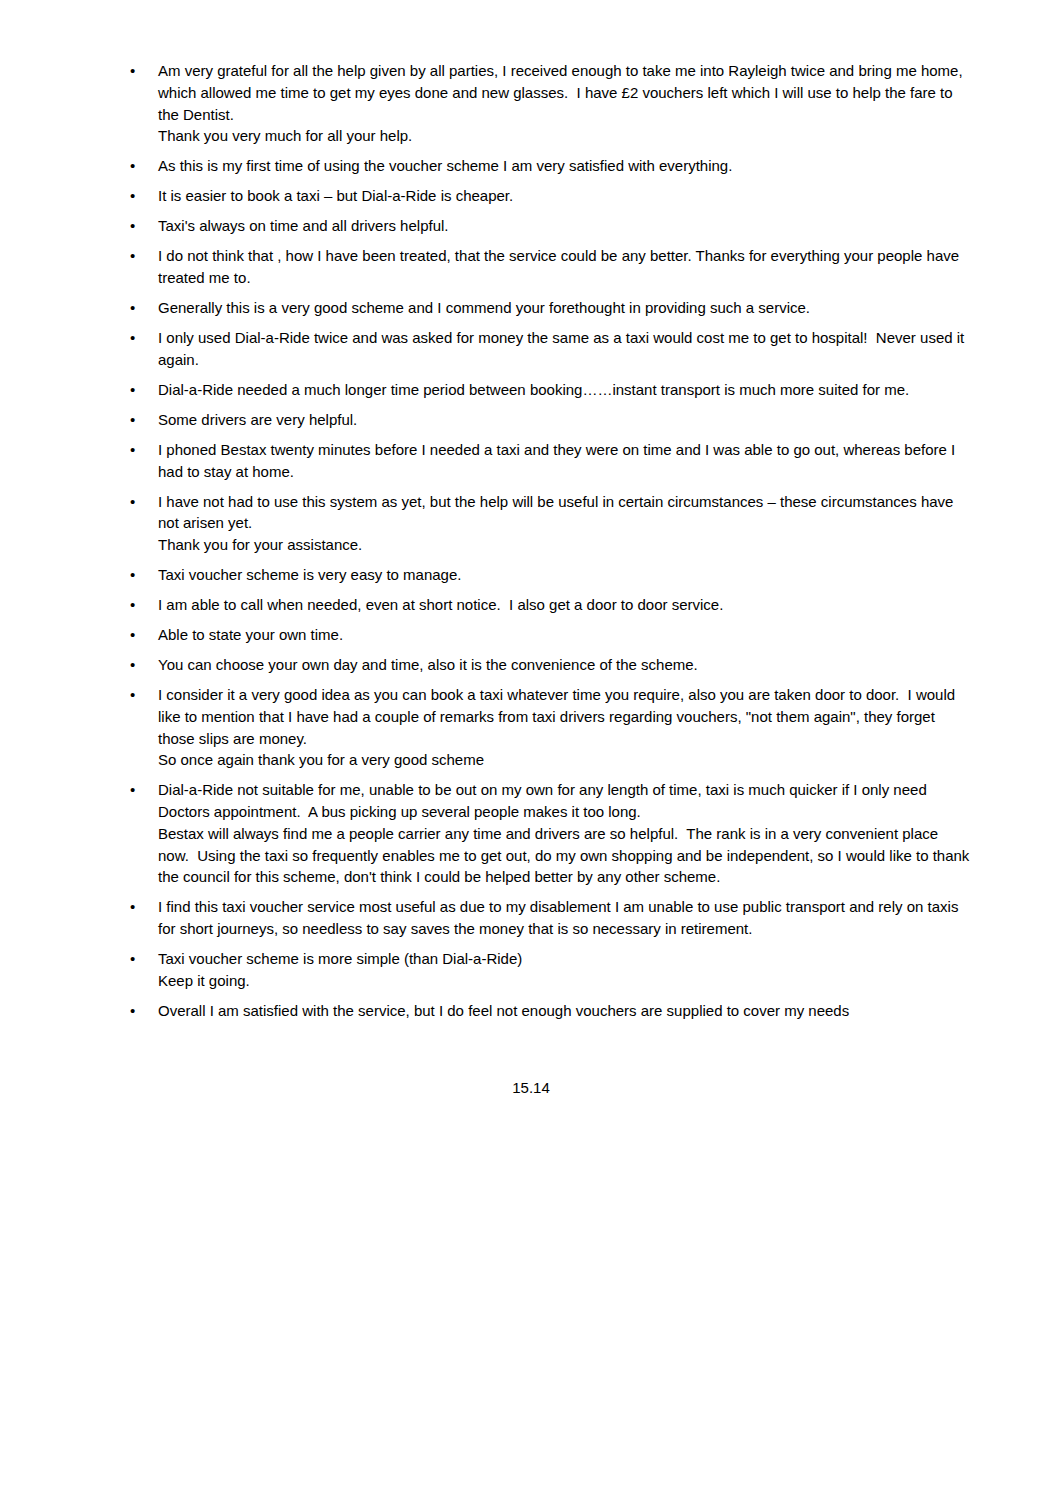Am very grateful for all the help given by all parties, I received enough to take me into Rayleigh twice and bring me home, which allowed me time to get my eyes done and new glasses. I have £2 vouchers left which I will use to help the fare to the Dentist.
Thank you very much for all your help.
As this is my first time of using the voucher scheme I am very satisfied with everything.
It is easier to book a taxi – but Dial-a-Ride is cheaper.
Taxi's always on time and all drivers helpful.
I do not think that , how I have been treated, that the service could be any better. Thanks for everything your people have treated me to.
Generally this is a very good scheme and I commend your forethought in providing such a service.
I only used Dial-a-Ride twice and was asked for money the same as a taxi would cost me to get to hospital! Never used it again.
Dial-a-Ride needed a much longer time period between booking……instant transport is much more suited for me.
Some drivers are very helpful.
I phoned Bestax twenty minutes before I needed a taxi and they were on time and I was able to go out, whereas before I had to stay at home.
I have not had to use this system as yet, but the help will be useful in certain circumstances – these circumstances have not arisen yet.
Thank you for your assistance.
Taxi voucher scheme is very easy to manage.
I am able to call when needed, even at short notice. I also get a door to door service.
Able to state your own time.
You can choose your own day and time, also it is the convenience of the scheme.
I consider it a very good idea as you can book a taxi whatever time you require, also you are taken door to door. I would like to mention that I have had a couple of remarks from taxi drivers regarding vouchers, "not them again", they forget those slips are money.
So once again thank you for a very good scheme
Dial-a-Ride not suitable for me, unable to be out on my own for any length of time, taxi is much quicker if I only need Doctors appointment. A bus picking up several people makes it too long.
Bestax will always find me a people carrier any time and drivers are so helpful. The rank is in a very convenient place now. Using the taxi so frequently enables me to get out, do my own shopping and be independent, so I would like to thank the council for this scheme, don't think I could be helped better by any other scheme.
I find this taxi voucher service most useful as due to my disablement I am unable to use public transport and rely on taxis for short journeys, so needless to say saves the money that is so necessary in retirement.
Taxi voucher scheme is more simple (than Dial-a-Ride)
Keep it going.
Overall I am satisfied with the service, but I do feel not enough vouchers are supplied to cover my needs
15.14